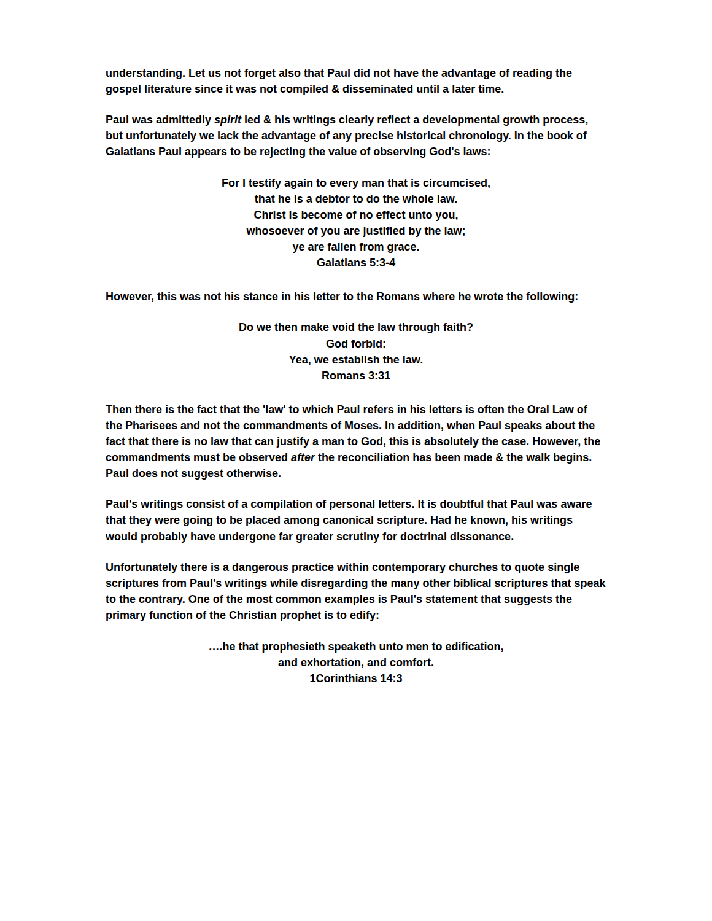understanding. Let us not forget also that Paul did not have the advantage of reading the gospel literature since it was not compiled & disseminated until a later time.
Paul was admittedly spirit led & his writings clearly reflect a developmental growth process, but unfortunately we lack the advantage of any precise historical chronology. In the book of Galatians Paul appears to be rejecting the value of observing God's laws:
For I testify again to every man that is circumcised,
that he is a debtor to do the whole law.
Christ is become of no effect unto you,
whosoever of you are justified by the law;
ye are fallen from grace.
Galatians 5:3-4
However, this was not his stance in his letter to the Romans where he wrote the following:
Do we then make void the law through faith?
God forbid:
Yea, we establish the law.
Romans 3:31
Then there is the fact that the 'law' to which Paul refers in his letters is often the Oral Law of the Pharisees and not the commandments of Moses. In addition, when Paul speaks about the fact that there is no law that can justify a man to God, this is absolutely the case. However, the commandments must be observed after the reconciliation has been made & the walk begins. Paul does not suggest otherwise.
Paul's writings consist of a compilation of personal letters. It is doubtful that Paul was aware that they were going to be placed among canonical scripture. Had he known, his writings would probably have undergone far greater scrutiny for doctrinal dissonance.
Unfortunately there is a dangerous practice within contemporary churches to quote single scriptures from Paul's writings while disregarding the many other biblical scriptures that speak to the contrary. One of the most common examples is Paul's statement that suggests the primary function of the Christian prophet is to edify:
….he that prophesieth speaketh unto men to edification,
and exhortation, and comfort.
1Corinthians 14:3